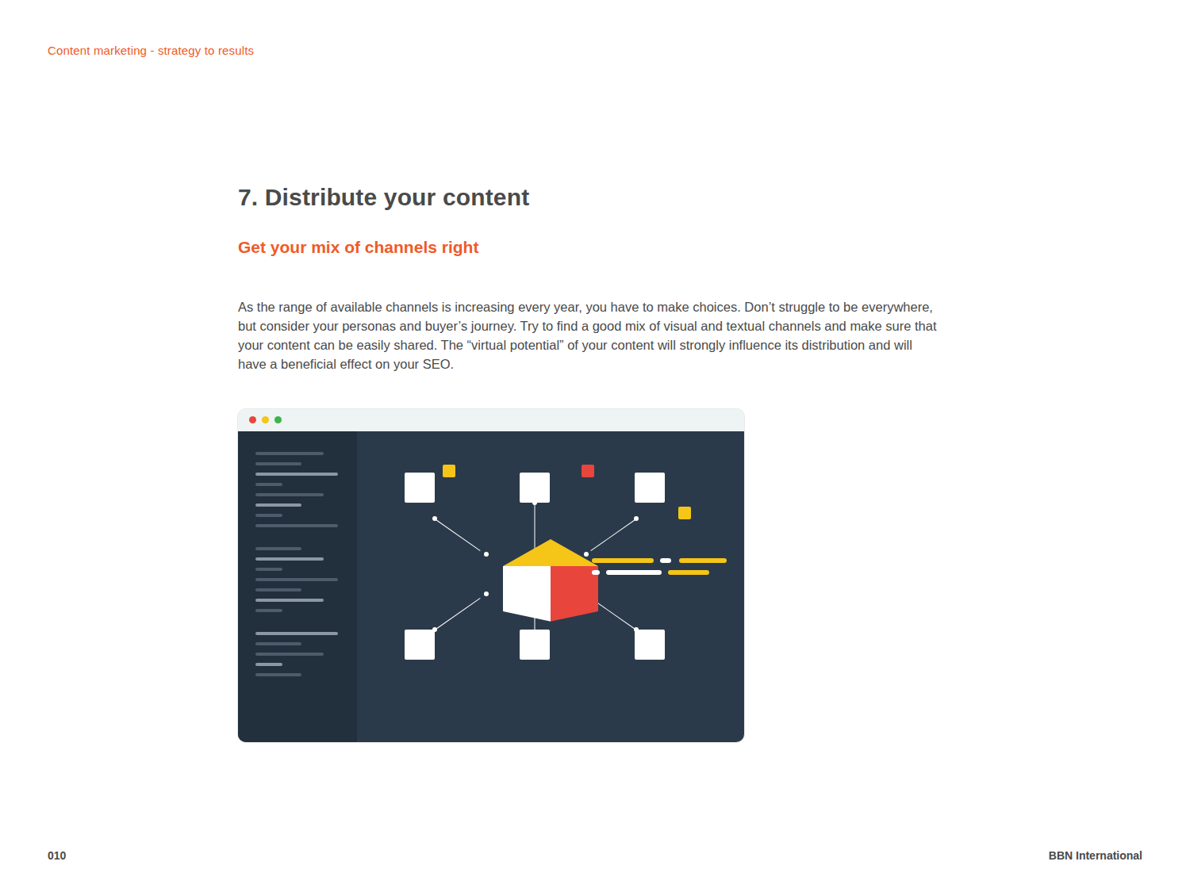Content marketing - strategy to results
7. Distribute your content
Get your mix of channels right
As the range of available channels is increasing every year, you have to make choices. Don’t struggle to be everywhere, but consider your personas and buyer’s journey. Try to find a good mix of visual and textual channels and make sure that your content can be easily shared. The “virtual potential” of your content will strongly influence its distribution and will have a beneficial effect on your SEO.
010 BBN International